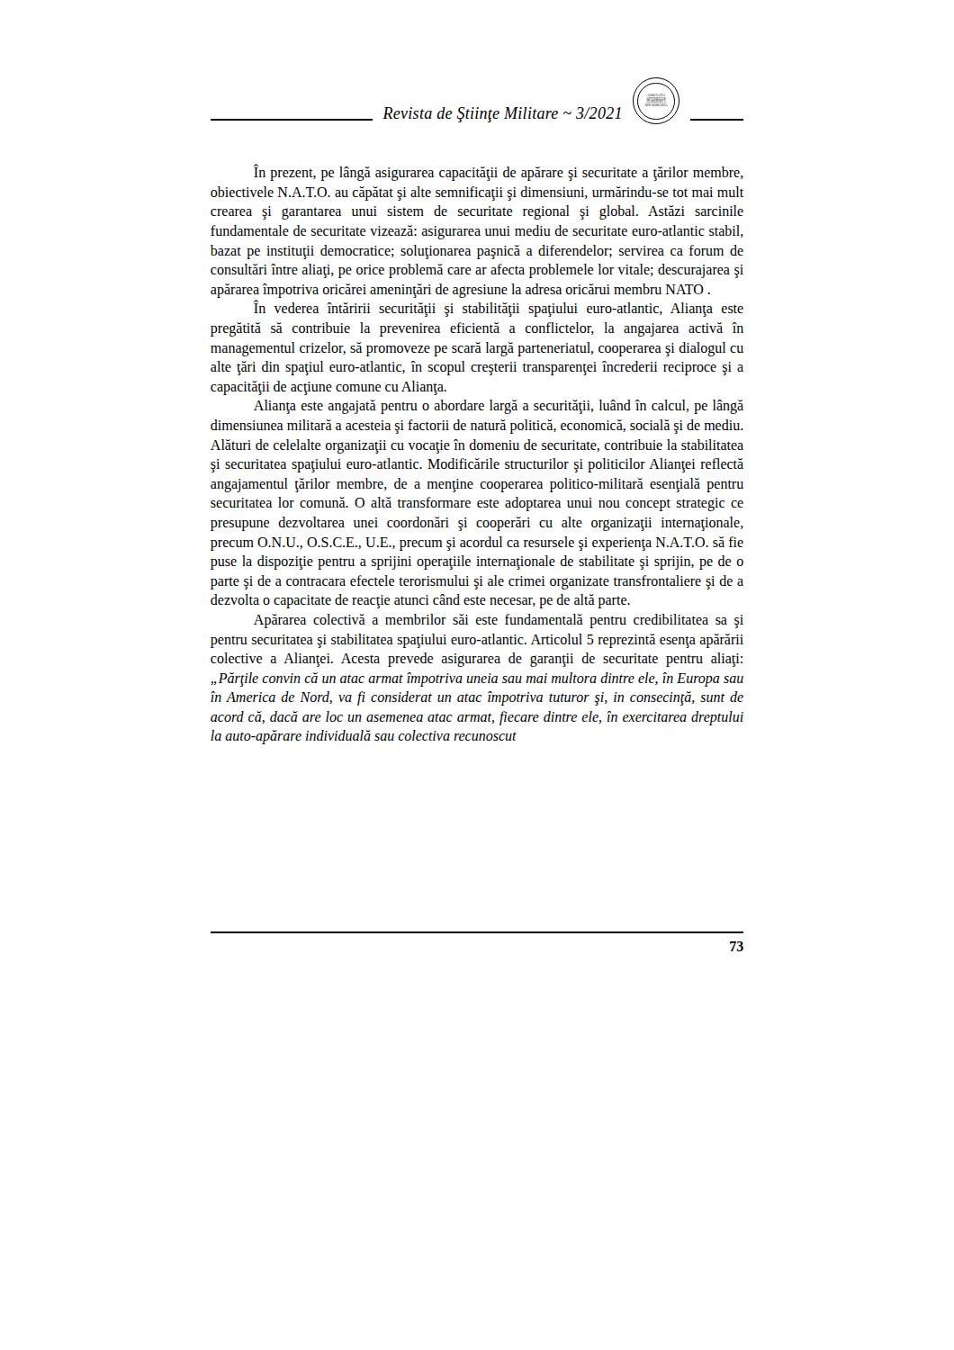Revista de Ştiinţe Militare ~ 3/2021
ASOCIAŢIA
OFIŢERILOR
ÎN REZERVĂ
DIN ROMÂNIA
În prezent, pe lângă asigurarea capacităţii de apărare şi securitate a ţărilor membre, obiectivele N.A.T.O. au căpătat şi alte semnificaţii şi dimensiuni, urmărindu-se tot mai mult crearea şi garantarea unui sistem de securitate regional şi global. Astăzi sarcinile fundamentale de securitate vizează: asigurarea unui mediu de securitate euro-atlantic stabil, bazat pe instituţii democratice; soluţionarea paşnică a diferendelor; servirea ca forum de consultări între aliaţi, pe orice problemă care ar afecta problemele lor vitale; descurajarea şi apărarea împotriva oricărei ameninţări de agresiune la adresa oricărui membru NATO .
În vederea întăririi securităţii şi stabilităţii spaţiului euro-atlantic, Alianţa este pregătită să contribuie la prevenirea eficientă a conflictelor, la angajarea activă în managementul crizelor, să promoveze pe scară largă parteneriatul, cooperarea şi dialogul cu alte ţări din spaţiul euro-atlantic, în scopul creşterii transparenţei încrederii reciproce şi a capacităţii de acţiune comune cu Alianţa.
Alianţa este angajată pentru o abordare largă a securităţii, luând în calcul, pe lângă dimensiunea militară a acesteia şi factorii de natură politică, economică, socială şi de mediu. Alături de celelalte organizaţii cu vocaţie în domeniu de securitate, contribuie la stabilitatea şi securitatea spaţiului euro-atlantic. Modificările structurilor şi politicilor Alianţei reflectă angajamentul ţărilor membre, de a menţine cooperarea politico-militară esenţială pentru securitatea lor comună. O altă transformare este adoptarea unui nou concept strategic ce presupune dezvoltarea unei coordonări şi cooperări cu alte organizaţii internaţionale, precum O.N.U., O.S.C.E., U.E., precum şi acordul ca resursele şi experienţa N.A.T.O. să fie puse la dispoziţie pentru a sprijini operaţiile internaţionale de stabilitate şi sprijin, pe de o parte şi de a contracara efectele terorismului şi ale crimei organizate transfrontaliere şi de a dezvolta o capacitate de reacţie atunci când este necesar, pe de altă parte.
Apărarea colectivă a membrilor săi este fundamentală pentru credibilitatea sa şi pentru securitatea şi stabilitatea spaţiului euro-atlantic. Articolul 5 reprezintă esenţa apărării colective a Alianţei. Acesta prevede asigurarea de garanţii de securitate pentru aliaţi: „Părţile convin că un atac armat împotriva uneia sau mai multora dintre ele, în Europa sau în America de Nord, va fi considerat un atac împotriva tuturor şi, in consecinţă, sunt de acord că, dacă are loc un asemenea atac armat, fiecare dintre ele, în exercitarea dreptului la auto-apărare individuală sau colectiva recunoscut
73